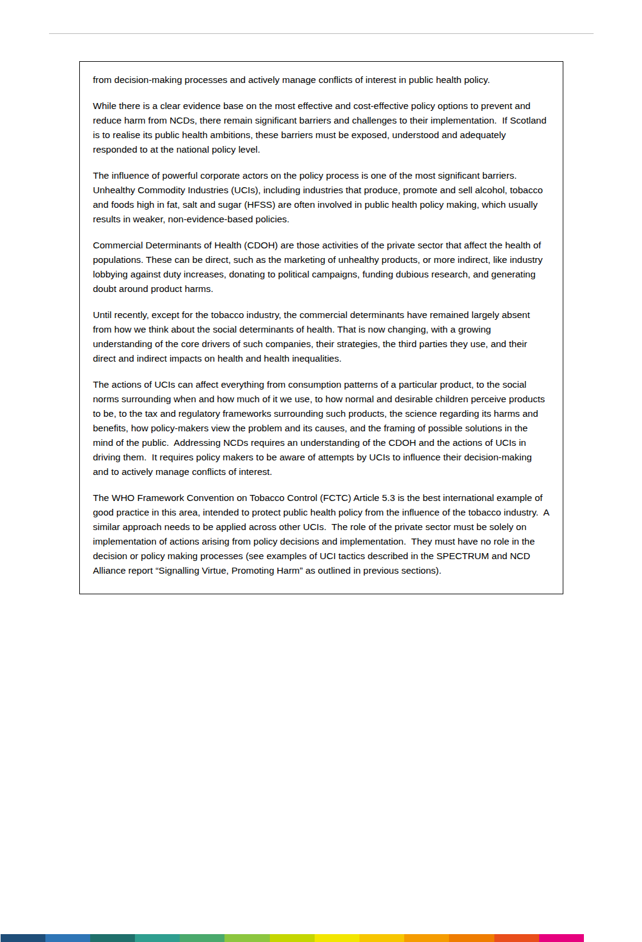from decision-making processes and actively manage conflicts of interest in public health policy.
While there is a clear evidence base on the most effective and cost-effective policy options to prevent and reduce harm from NCDs, there remain significant barriers and challenges to their implementation. If Scotland is to realise its public health ambitions, these barriers must be exposed, understood and adequately responded to at the national policy level.
The influence of powerful corporate actors on the policy process is one of the most significant barriers. Unhealthy Commodity Industries (UCIs), including industries that produce, promote and sell alcohol, tobacco and foods high in fat, salt and sugar (HFSS) are often involved in public health policy making, which usually results in weaker, non-evidence-based policies.
Commercial Determinants of Health (CDOH) are those activities of the private sector that affect the health of populations. These can be direct, such as the marketing of unhealthy products, or more indirect, like industry lobbying against duty increases, donating to political campaigns, funding dubious research, and generating doubt around product harms.
Until recently, except for the tobacco industry, the commercial determinants have remained largely absent from how we think about the social determinants of health. That is now changing, with a growing understanding of the core drivers of such companies, their strategies, the third parties they use, and their direct and indirect impacts on health and health inequalities.
The actions of UCIs can affect everything from consumption patterns of a particular product, to the social norms surrounding when and how much of it we use, to how normal and desirable children perceive products to be, to the tax and regulatory frameworks surrounding such products, the science regarding its harms and benefits, how policy-makers view the problem and its causes, and the framing of possible solutions in the mind of the public. Addressing NCDs requires an understanding of the CDOH and the actions of UCIs in driving them. It requires policy makers to be aware of attempts by UCIs to influence their decision-making and to actively manage conflicts of interest.
The WHO Framework Convention on Tobacco Control (FCTC) Article 5.3 is the best international example of good practice in this area, intended to protect public health policy from the influence of the tobacco industry. A similar approach needs to be applied across other UCIs. The role of the private sector must be solely on implementation of actions arising from policy decisions and implementation. They must have no role in the decision or policy making processes (see examples of UCI tactics described in the SPECTRUM and NCD Alliance report “Signalling Virtue, Promoting Harm” as outlined in previous sections).